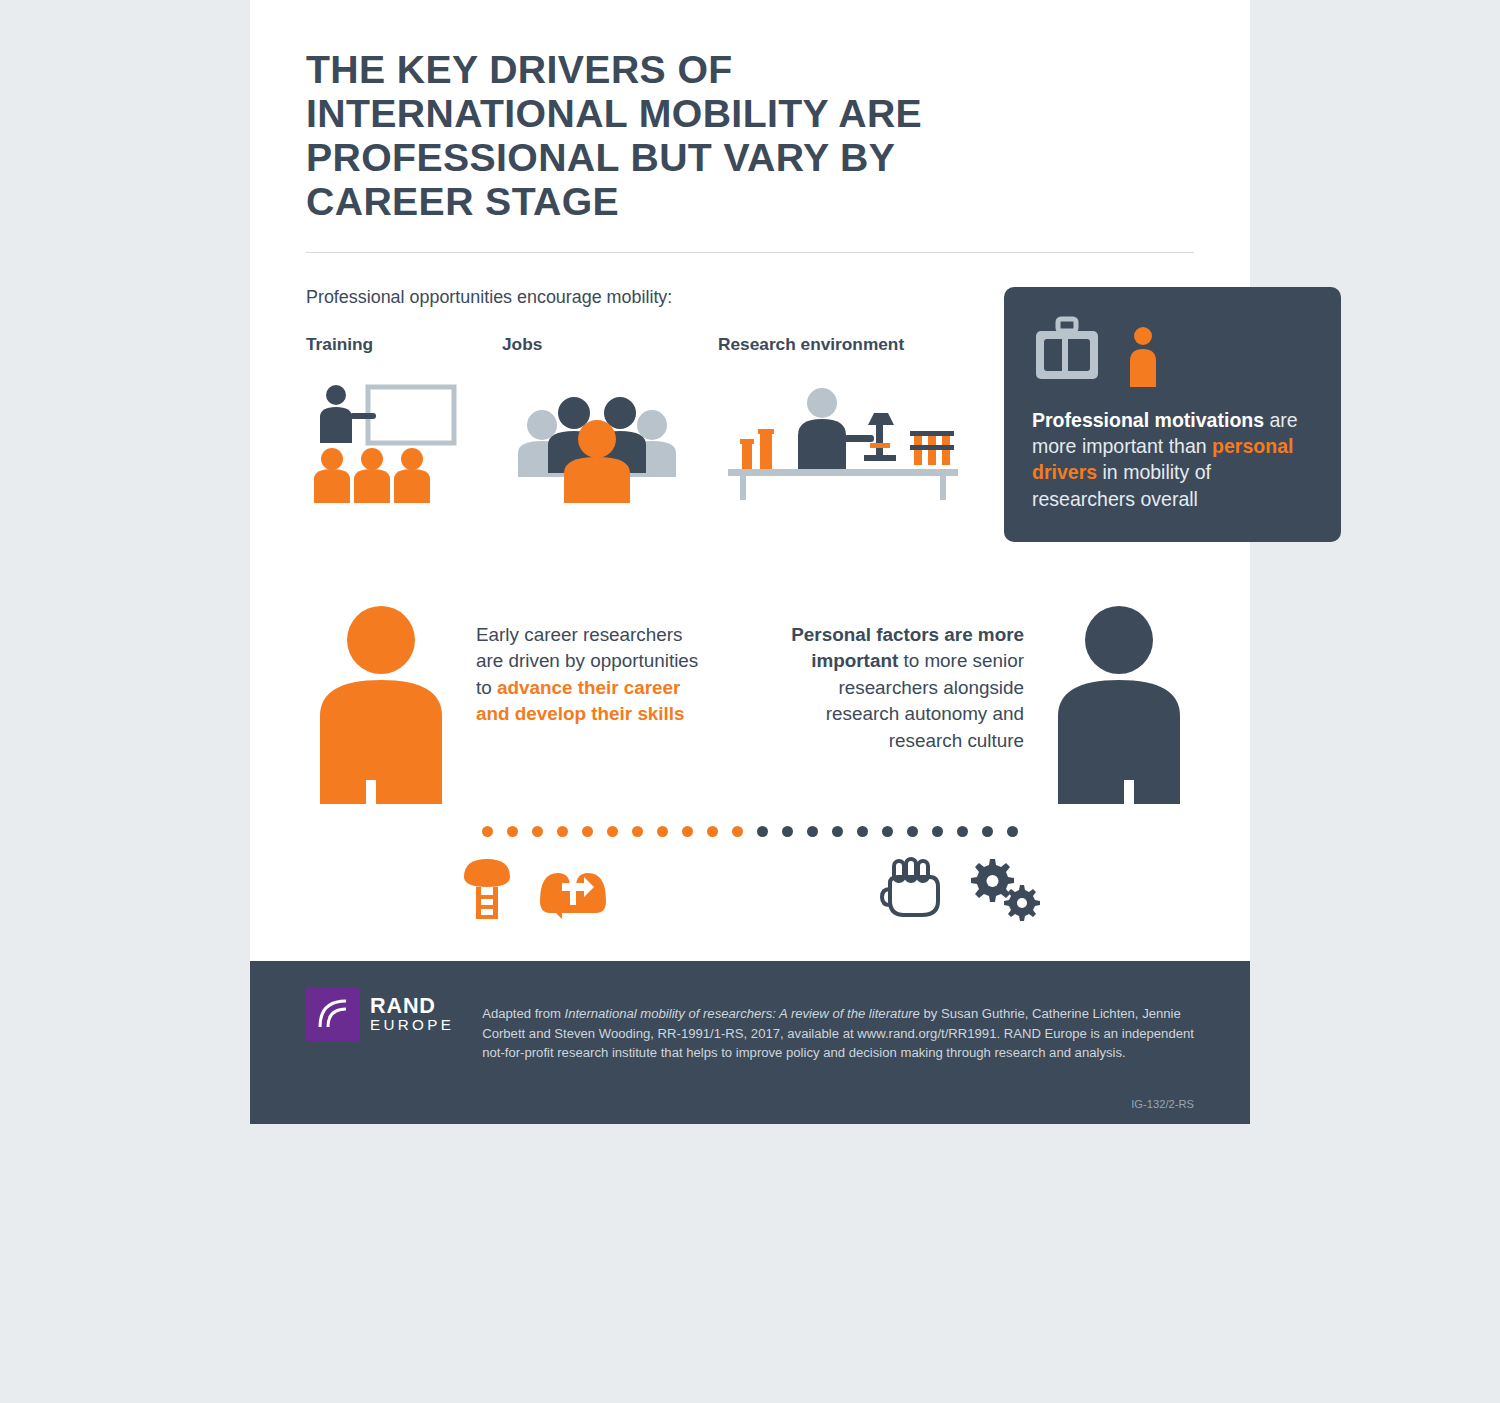The key drivers of international mobility are professional but vary by career stage
Professional opportunities encourage mobility:
Training
Jobs
Research environment
Professional motivations are more important than personal drivers in mobility of researchers overall
Early career researchers are driven by opportunities to advance their career and develop their skills
Personal factors are more important to more senior researchers alongside research autonomy and research culture
RAND EUROPE
Adapted from International mobility of researchers: A review of the literature by Susan Guthrie, Catherine Lichten, Jennie Corbett and Steven Wooding, RR-1991/1-RS, 2017, available at www.rand.org/t/RR1991. RAND Europe is an independent not-for-profit research institute that helps to improve policy and decision making through research and analysis.
IG-132/2-RS